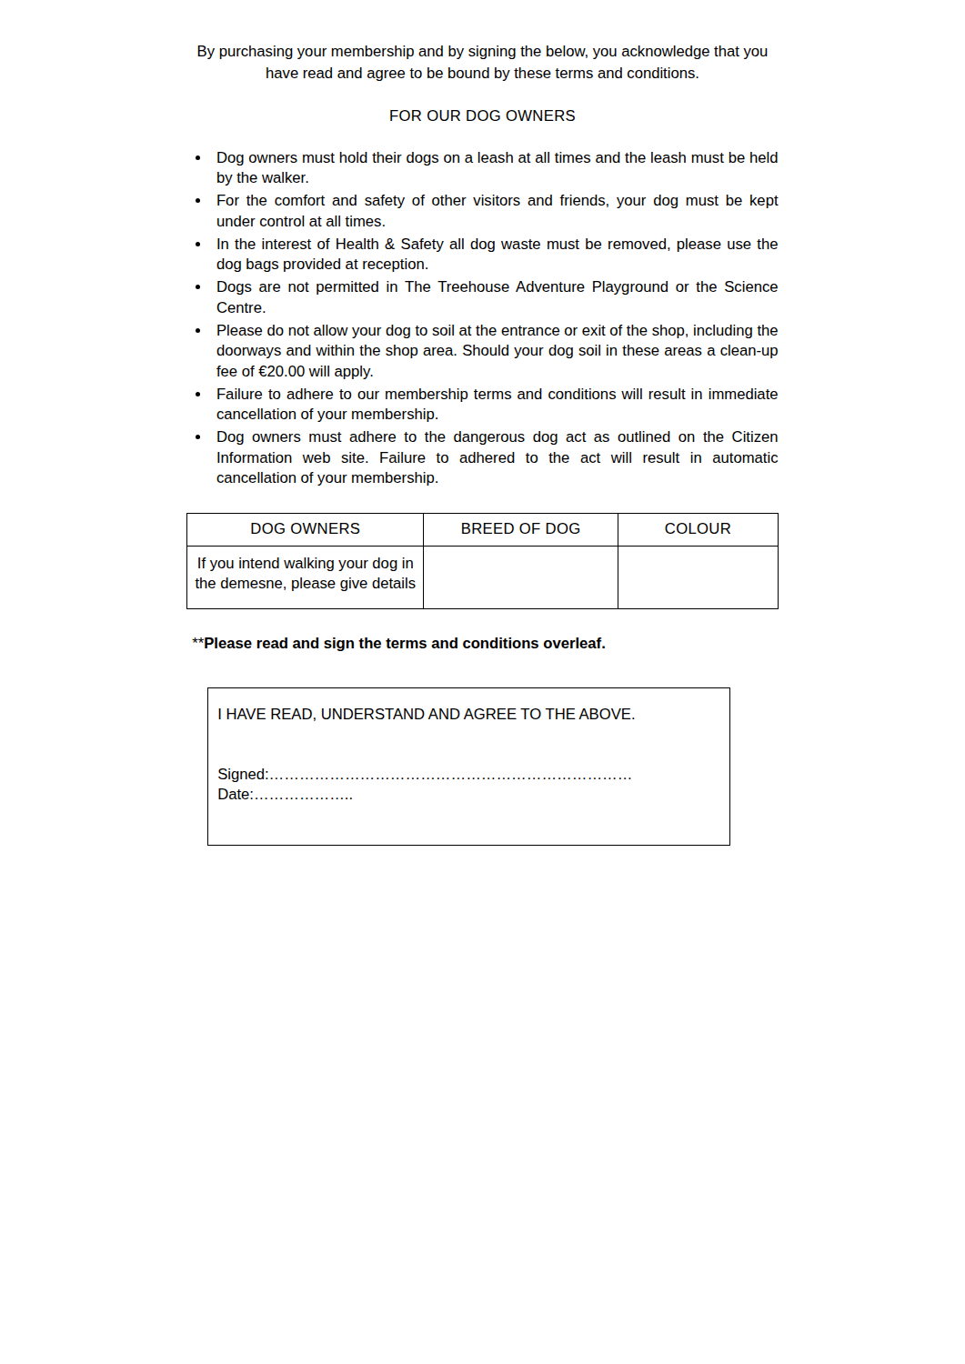By purchasing your membership and by signing the below, you acknowledge that you have read and agree to be bound by these terms and conditions.
FOR OUR DOG OWNERS
Dog owners must hold their dogs on a leash at all times and the leash must be held by the walker.
For the comfort and safety of other visitors and friends, your dog must be kept under control at all times.
In the interest of Health & Safety all dog waste must be removed, please use the dog bags provided at reception.
Dogs are not permitted in The Treehouse Adventure Playground or the Science Centre.
Please do not allow your dog to soil at the entrance or exit of the shop, including the doorways and within the shop area. Should your dog soil in these areas a clean-up fee of €20.00 will apply.
Failure to adhere to our membership terms and conditions will result in immediate cancellation of your membership.
Dog owners must adhere to the dangerous dog act as outlined on the Citizen Information web site. Failure to adhered to the act will result in automatic cancellation of your membership.
| DOG OWNERS | BREED OF DOG | COLOUR |
| --- | --- | --- |
| If you intend walking your dog in the demesne, please give details | | |
**Please read and sign the terms and conditions overleaf.
I HAVE READ, UNDERSTAND AND AGREE TO THE ABOVE.
Signed:……………………………………………………………… Date:………………..